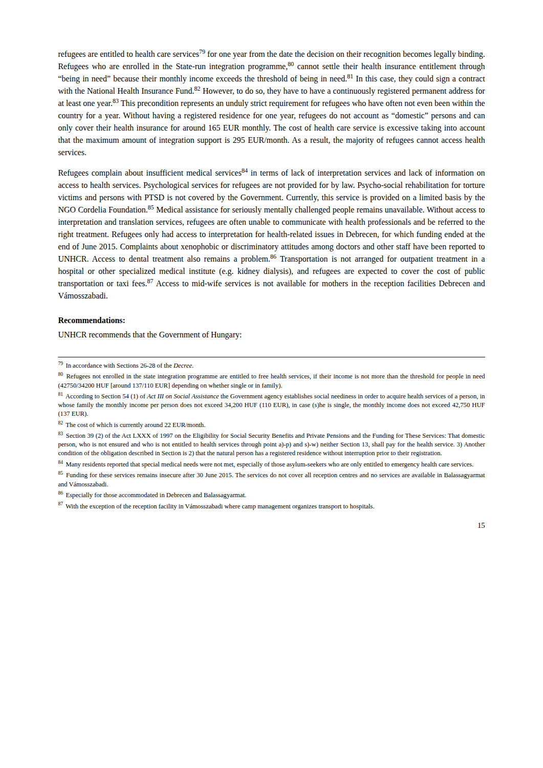refugees are entitled to health care services79 for one year from the date the decision on their recognition becomes legally binding. Refugees who are enrolled in the State-run integration programme,80 cannot settle their health insurance entitlement through “being in need” because their monthly income exceeds the threshold of being in need.81 In this case, they could sign a contract with the National Health Insurance Fund.82 However, to do so, they have to have a continuously registered permanent address for at least one year.83 This precondition represents an unduly strict requirement for refugees who have often not even been within the country for a year. Without having a registered residence for one year, refugees do not account as “domestic” persons and can only cover their health insurance for around 165 EUR monthly. The cost of health care service is excessive taking into account that the maximum amount of integration support is 295 EUR/month. As a result, the majority of refugees cannot access health services.
Refugees complain about insufficient medical services84 in terms of lack of interpretation services and lack of information on access to health services. Psychological services for refugees are not provided for by law. Psycho-social rehabilitation for torture victims and persons with PTSD is not covered by the Government. Currently, this service is provided on a limited basis by the NGO Cordelia Foundation.85 Medical assistance for seriously mentally challenged people remains unavailable. Without access to interpretation and translation services, refugees are often unable to communicate with health professionals and be referred to the right treatment. Refugees only had access to interpretation for health-related issues in Debrecen, for which funding ended at the end of June 2015. Complaints about xenophobic or discriminatory attitudes among doctors and other staff have been reported to UNHCR. Access to dental treatment also remains a problem.86 Transportation is not arranged for outpatient treatment in a hospital or other specialized medical institute (e.g. kidney dialysis), and refugees are expected to cover the cost of public transportation or taxi fees.87 Access to mid-wife services is not available for mothers in the reception facilities Debrecen and Vámosszabadi.
Recommendations:
UNHCR recommends that the Government of Hungary:
79 In accordance with Sections 26-28 of the Decree.
80 Refugees not enrolled in the state integration programme are entitled to free health services, if their income is not more than the threshold for people in need (42750/34200 HUF [around 137/110 EUR] depending on whether single or in family).
81 According to Section 54 (1) of Act III on Social Assistance the Government agency establishes social neediness in order to acquire health services of a person, in whose family the monthly income per person does not exceed 34,200 HUF (110 EUR), in case (s)he is single, the monthly income does not exceed 42,750 HUF (137 EUR).
82 The cost of which is currently around 22 EUR/month.
83 Section 39 (2) of the Act LXXX of 1997 on the Eligibility for Social Security Benefits and Private Pensions and the Funding for These Services: That domestic person, who is not ensured and who is not entitled to health services through point a)-p) and s)-w) neither Section 13, shall pay for the health service. 3) Another condition of the obligation described in Section is 2) that the natural person has a registered residence without interruption prior to their registration.
84 Many residents reported that special medical needs were not met, especially of those asylum-seekers who are only entitled to emergency health care services.
85 Funding for these services remains insecure after 30 June 2015. The services do not cover all reception centres and no services are available in Balassagyarmat and Vámosszabadi.
86 Especially for those accommodated in Debrecen and Balassagyarmat.
87 With the exception of the reception facility in Vámosszabadi where camp management organizes transport to hospitals.
15